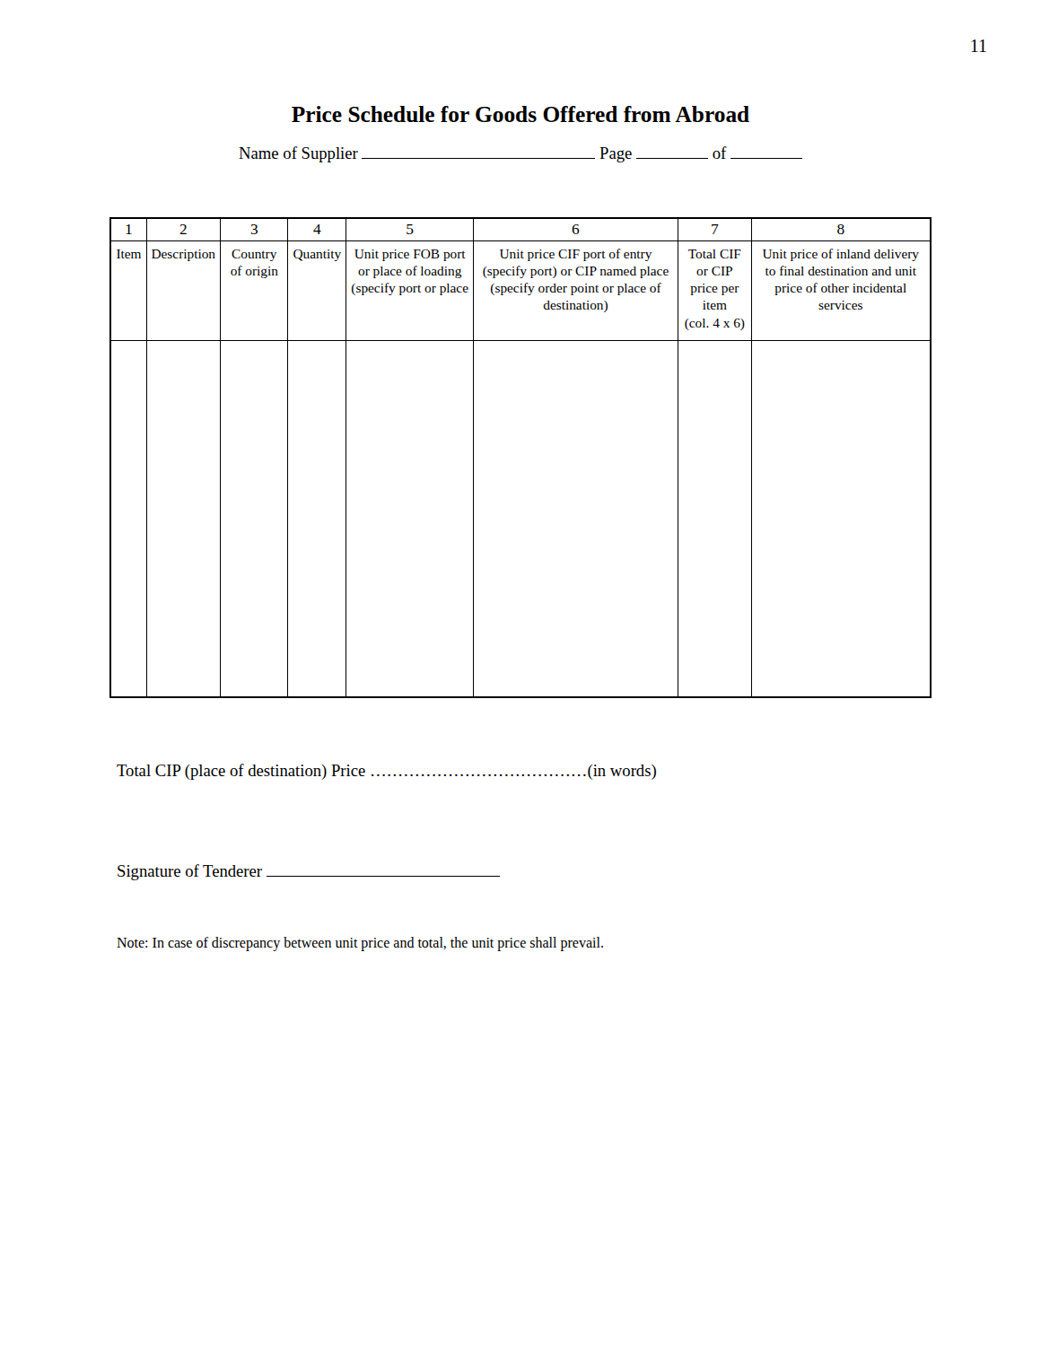11
Price Schedule for Goods Offered from Abroad
Name of Supplier Page of
| 1 | 2 | 3 | 4 | 5 | 6 | 7 | 8 |
| Item | Description | Country of origin | Quantity | Unit price FOB port or place of loading (specify port or place | Unit price CIF port of entry (specify port) or CIP named place (specify order point or place of destination) | Total CIF or CIP price per item (col. 4 x 6) | Unit price of inland delivery to final destination and unit price of other incidental services |
Total CIP (place of destination) Price …………………………………(in words)
Signature of Tenderer
Note: In case of discrepancy between unit price and total, the unit price shall prevail.